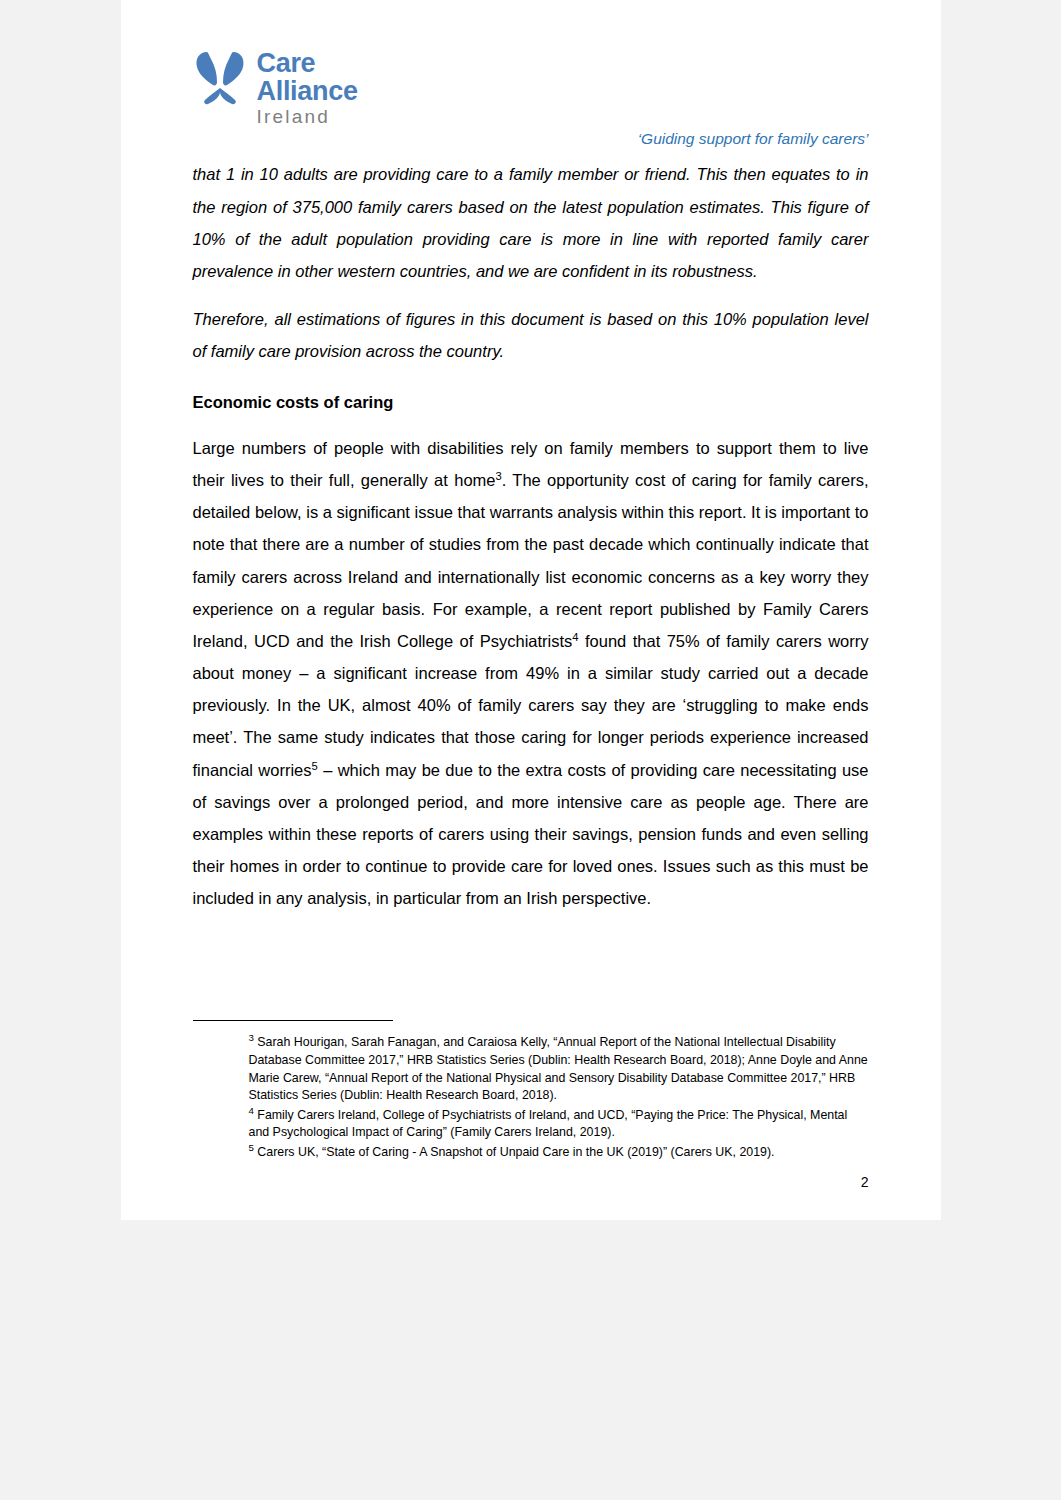Care Alliance Ireland
‘Guiding support for family carers’
that 1 in 10 adults are providing care to a family member or friend. This then equates to in the region of 375,000 family carers based on the latest population estimates. This figure of 10% of the adult population providing care is more in line with reported family carer prevalence in other western countries, and we are confident in its robustness.
Therefore, all estimations of figures in this document is based on this 10% population level of family care provision across the country.
Economic costs of caring
Large numbers of people with disabilities rely on family members to support them to live their lives to their full, generally at home3. The opportunity cost of caring for family carers, detailed below, is a significant issue that warrants analysis within this report. It is important to note that there are a number of studies from the past decade which continually indicate that family carers across Ireland and internationally list economic concerns as a key worry they experience on a regular basis. For example, a recent report published by Family Carers Ireland, UCD and the Irish College of Psychiatrists4 found that 75% of family carers worry about money – a significant increase from 49% in a similar study carried out a decade previously. In the UK, almost 40% of family carers say they are ‘struggling to make ends meet’. The same study indicates that those caring for longer periods experience increased financial worries5 – which may be due to the extra costs of providing care necessitating use of savings over a prolonged period, and more intensive care as people age. There are examples within these reports of carers using their savings, pension funds and even selling their homes in order to continue to provide care for loved ones. Issues such as this must be included in any analysis, in particular from an Irish perspective.
3 Sarah Hourigan, Sarah Fanagan, and Caraiosa Kelly, “Annual Report of the National Intellectual Disability Database Committee 2017,” HRB Statistics Series (Dublin: Health Research Board, 2018); Anne Doyle and Anne Marie Carew, “Annual Report of the National Physical and Sensory Disability Database Committee 2017,” HRB Statistics Series (Dublin: Health Research Board, 2018).
4 Family Carers Ireland, College of Psychiatrists of Ireland, and UCD, “Paying the Price: The Physical, Mental and Psychological Impact of Caring” (Family Carers Ireland, 2019).
5 Carers UK, “State of Caring - A Snapshot of Unpaid Care in the UK (2019)” (Carers UK, 2019).
2